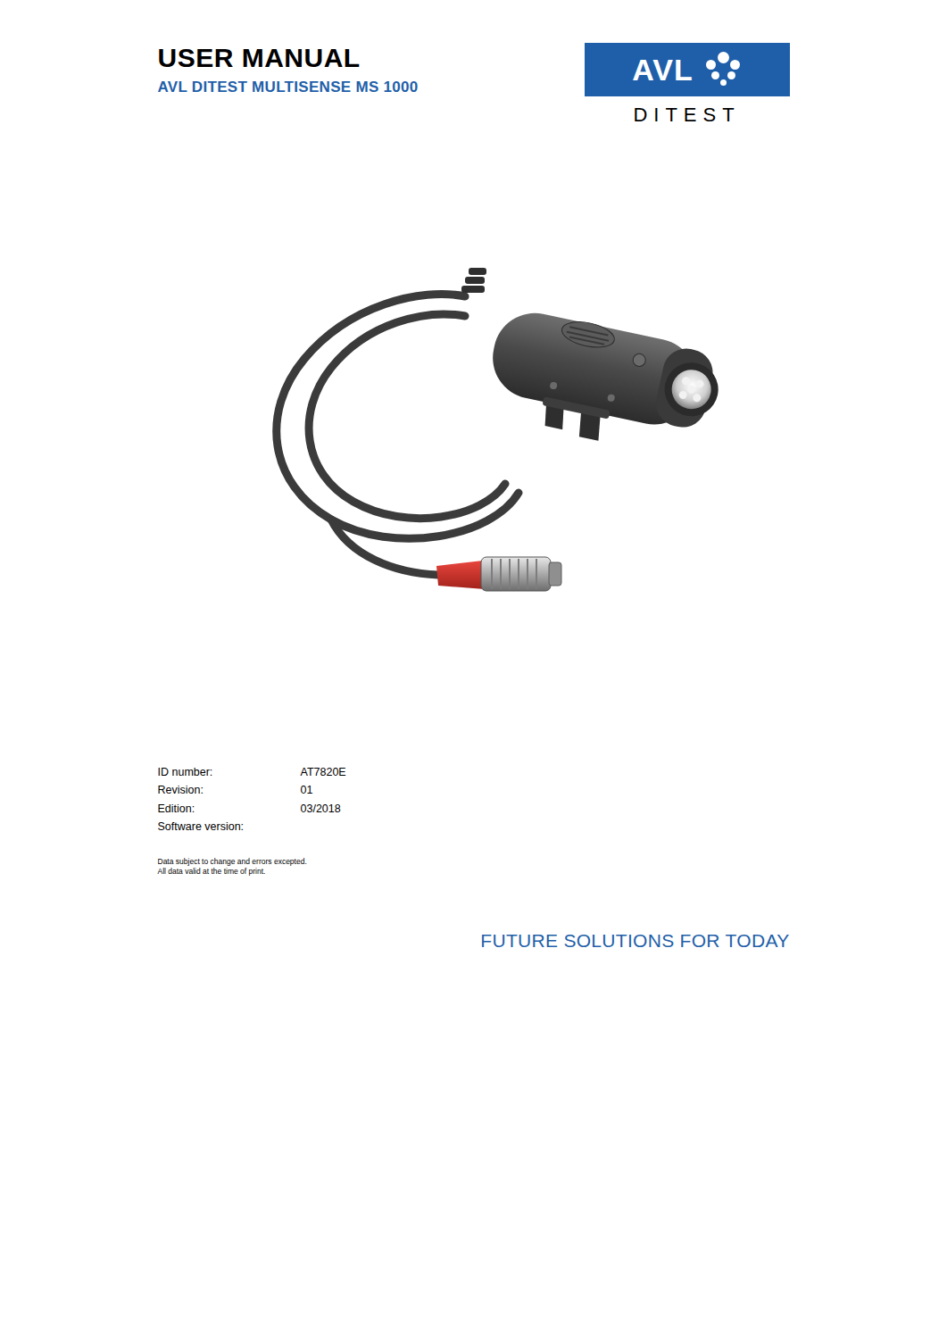USER MANUAL
AVL DITEST MULTISENSE MS 1000
AVL
DITEST
| ID number: | AT7820E |
| Revision: | 01 |
| Edition: | 03/2018 |
| Software version: | |
Data subject to change and errors excepted.
All data valid at the time of print.
FUTURE SOLUTIONS FOR TODAY